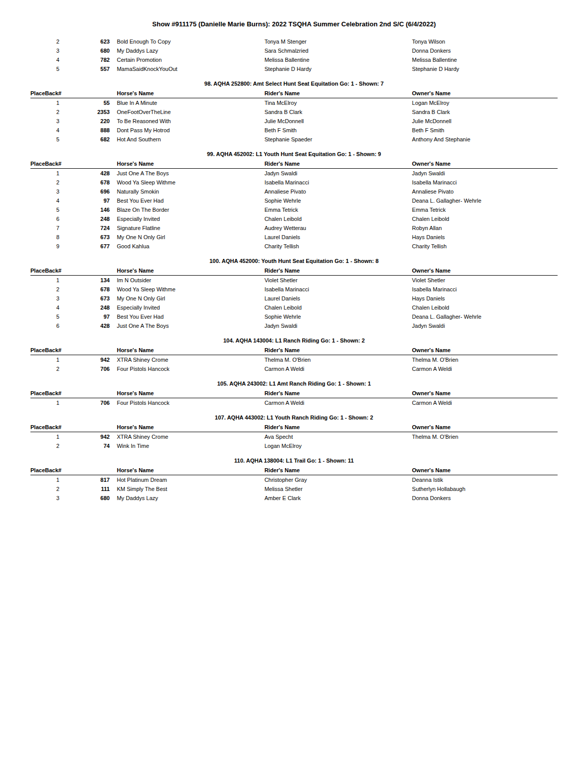Show #911175 (Danielle Marie Burns): 2022 TSQHA Summer Celebration 2nd S/C (6/4/2022)
| 2 | 623 | Bold Enough To Copy | Tonya M Stenger | Tonya Wilson |
| 3 | 680 | My Daddys Lazy | Sara Schmalzried | Donna Donkers |
| 4 | 782 | Certain Promotion | Melissa Ballentine | Melissa Ballentine |
| 5 | 557 | MamaSaidKnockYouOut | Stephanie D Hardy | Stephanie D Hardy |
98. AQHA 252800: Amt Select Hunt Seat Equitation Go: 1 - Shown: 7
| PlaceBack# | Horse's Name | Rider's Name | Owner's Name |
| --- | --- | --- | --- |
| 1 | 55 | Blue In A Minute | Tina McElroy | Logan McElroy |
| 2 | 2353 | OneFootOverTheLine | Sandra B Clark | Sandra B Clark |
| 3 | 220 | To Be Reasoned With | Julie McDonnell | Julie McDonnell |
| 4 | 888 | Dont Pass My Hotrod | Beth F Smith | Beth F Smith |
| 5 | 682 | Hot And Southern | Stephanie Spaeder | Anthony And Stephanie |
99. AQHA 452002: L1 Youth Hunt Seat Equitation Go: 1 - Shown: 9
| PlaceBack# | Horse's Name | Rider's Name | Owner's Name |
| --- | --- | --- | --- |
| 1 | 428 | Just One A The Boys | Jadyn Swaldi | Jadyn Swaldi |
| 2 | 678 | Wood Ya Sleep Withme | Isabella Marinacci | Isabella Marinacci |
| 3 | 696 | Naturally Smokin | Annaliese Pivato | Annaliese Pivato |
| 4 | 97 | Best You Ever Had | Sophie Wehrle | Deana L. Gallagher- Wehrle |
| 5 | 146 | Blaze On The Border | Emma Tetrick | Emma Tetrick |
| 6 | 248 | Especially Invited | Chalen Leibold | Chalen Leibold |
| 7 | 724 | Signature Flatline | Audrey Wetterau | Robyn Allan |
| 8 | 673 | My One N Only Girl | Laurel Daniels | Hays Daniels |
| 9 | 677 | Good Kahlua | Charity Tellish | Charity Tellish |
100. AQHA 452000: Youth Hunt Seat Equitation Go: 1 - Shown: 8
| PlaceBack# | Horse's Name | Rider's Name | Owner's Name |
| --- | --- | --- | --- |
| 1 | 134 | Im N Outsider | Violet Shetler | Violet Shetler |
| 2 | 678 | Wood Ya Sleep Withme | Isabella Marinacci | Isabella Marinacci |
| 3 | 673 | My One N Only Girl | Laurel Daniels | Hays Daniels |
| 4 | 248 | Especially Invited | Chalen Leibold | Chalen Leibold |
| 5 | 97 | Best You Ever Had | Sophie Wehrle | Deana L. Gallagher- Wehrle |
| 6 | 428 | Just One A The Boys | Jadyn Swaldi | Jadyn Swaldi |
104. AQHA 143004: L1 Ranch Riding Go: 1 - Shown: 2
| PlaceBack# | Horse's Name | Rider's Name | Owner's Name |
| --- | --- | --- | --- |
| 1 | 942 | XTRA Shiney Crome | Thelma M. O'Brien | Thelma M. O'Brien |
| 2 | 706 | Four Pistols Hancock | Carmon A Weldi | Carmon A Weldi |
105. AQHA 243002: L1 Amt Ranch Riding Go: 1 - Shown: 1
| PlaceBack# | Horse's Name | Rider's Name | Owner's Name |
| --- | --- | --- | --- |
| 1 | 706 | Four Pistols Hancock | Carmon A Weldi | Carmon A Weldi |
107. AQHA 443002: L1 Youth Ranch Riding Go: 1 - Shown: 2
| PlaceBack# | Horse's Name | Rider's Name | Owner's Name |
| --- | --- | --- | --- |
| 1 | 942 | XTRA Shiney Crome | Ava Specht | Thelma M. O'Brien |
| 2 | 74 | Wink In Time | Logan McElroy | |
110. AQHA 138004: L1 Trail Go: 1 - Shown: 11
| PlaceBack# | Horse's Name | Rider's Name | Owner's Name |
| --- | --- | --- | --- |
| 1 | 817 | Hot Platinum Dream | Christopher Gray | Deanna Istik |
| 2 | 111 | KM Simply The Best | Melissa Shetler | Sutherlyn Hollabaugh |
| 3 | 680 | My Daddys Lazy | Amber E Clark | Donna Donkers |